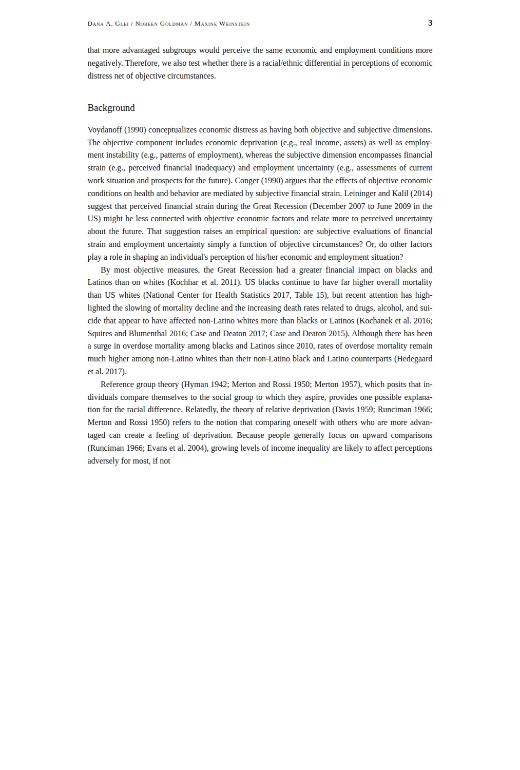Dana A. Glei / Noreen Goldman / Maxine Weinstein 3
that more advantaged subgroups would perceive the same economic and employment conditions more negatively. Therefore, we also test whether there is a racial/ethnic differential in perceptions of economic distress net of objective circumstances.
Background
Voydanoff (1990) conceptualizes economic distress as having both objective and subjective dimensions. The objective component includes economic deprivation (e.g., real income, assets) as well as employment instability (e.g., patterns of employment), whereas the subjective dimension encompasses financial strain (e.g., perceived financial inadequacy) and employment uncertainty (e.g., assessments of current work situation and prospects for the future). Conger (1990) argues that the effects of objective economic conditions on health and behavior are mediated by subjective financial strain. Leininger and Kalil (2014) suggest that perceived financial strain during the Great Recession (December 2007 to June 2009 in the US) might be less connected with objective economic factors and relate more to perceived uncertainty about the future. That suggestion raises an empirical question: are subjective evaluations of financial strain and employment uncertainty simply a function of objective circumstances? Or, do other factors play a role in shaping an individual's perception of his/her economic and employment situation?
By most objective measures, the Great Recession had a greater financial impact on blacks and Latinos than on whites (Kochhar et al. 2011). US blacks continue to have far higher overall mortality than US whites (National Center for Health Statistics 2017, Table 15), but recent attention has highlighted the slowing of mortality decline and the increasing death rates related to drugs, alcohol, and suicide that appear to have affected non-Latino whites more than blacks or Latinos (Kochanek et al. 2016; Squires and Blumenthal 2016; Case and Deaton 2017; Case and Deaton 2015). Although there has been a surge in overdose mortality among blacks and Latinos since 2010, rates of overdose mortality remain much higher among non-Latino whites than their non-Latino black and Latino counterparts (Hedegaard et al. 2017).
Reference group theory (Hyman 1942; Merton and Rossi 1950; Merton 1957), which posits that individuals compare themselves to the social group to which they aspire, provides one possible explanation for the racial difference. Relatedly, the theory of relative deprivation (Davis 1959; Runciman 1966; Merton and Rossi 1950) refers to the notion that comparing oneself with others who are more advantaged can create a feeling of deprivation. Because people generally focus on upward comparisons (Runciman 1966; Evans et al. 2004), growing levels of income inequality are likely to affect perceptions adversely for most, if not